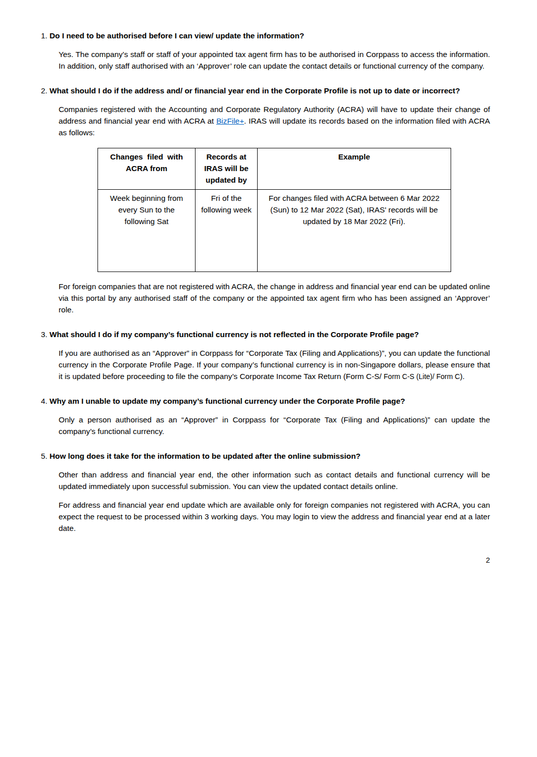Do I need to be authorised before I can view/ update the information?
Yes. The company’s staff or staff of your appointed tax agent firm has to be authorised in Corppass to access the information. In addition, only staff authorised with an ‘Approver’ role can update the contact details or functional currency of the company.
What should I do if the address and/ or financial year end in the Corporate Profile is not up to date or incorrect?
Companies registered with the Accounting and Corporate Regulatory Authority (ACRA) will have to update their change of address and financial year end with ACRA at BizFile+. IRAS will update its records based on the information filed with ACRA as follows:
| Changes filed with ACRA from | Records at IRAS will be updated by | Example |
| --- | --- | --- |
| Week beginning from every Sun to the following Sat | Fri of the following week | For changes filed with ACRA between 6 Mar 2022 (Sun) to 12 Mar 2022 (Sat), IRAS' records will be updated by 18 Mar 2022 (Fri). |
For foreign companies that are not registered with ACRA, the change in address and financial year end can be updated online via this portal by any authorised staff of the company or the appointed tax agent firm who has been assigned an ‘Approver’ role.
What should I do if my company’s functional currency is not reflected in the Corporate Profile page?
If you are authorised as an “Approver” in Corppass for “Corporate Tax (Filing and Applications)”, you can update the functional currency in the Corporate Profile Page. If your company’s functional currency is in non-Singapore dollars, please ensure that it is updated before proceeding to file the company’s Corporate Income Tax Return (Form C-S/ Form C-S (Lite)/ Form C).
Why am I unable to update my company’s functional currency under the Corporate Profile page?
Only a person authorised as an “Approver” in Corppass for “Corporate Tax (Filing and Applications)” can update the company’s functional currency.
How long does it take for the information to be updated after the online submission?
Other than address and financial year end, the other information such as contact details and functional currency will be updated immediately upon successful submission. You can view the updated contact details online.
For address and financial year end update which are available only for foreign companies not registered with ACRA, you can expect the request to be processed within 3 working days. You may login to view the address and financial year end at a later date.
2